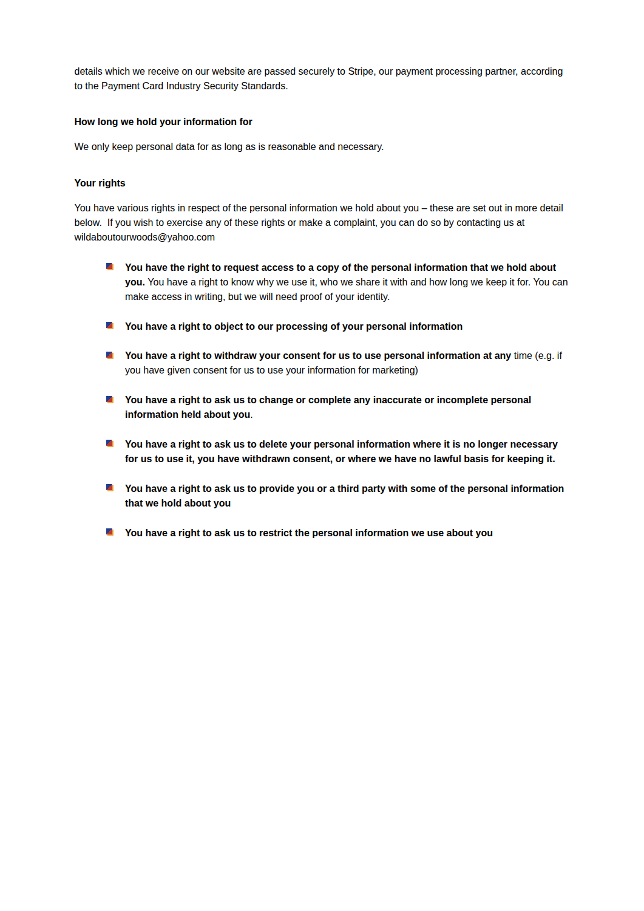details which we receive on our website are passed securely to Stripe, our payment processing partner, according to the Payment Card Industry Security Standards.
How long we hold your information for
We only keep personal data for as long as is reasonable and necessary.
Your rights
You have various rights in respect of the personal information we hold about you – these are set out in more detail below. If you wish to exercise any of these rights or make a complaint, you can do so by contacting us at wildaboutourwoods@yahoo.com
You have the right to request access to a copy of the personal information that we hold about you. You have a right to know why we use it, who we share it with and how long we keep it for. You can make access in writing, but we will need proof of your identity.
You have a right to object to our processing of your personal information
You have a right to withdraw your consent for us to use personal information at any time (e.g. if you have given consent for us to use your information for marketing)
You have a right to ask us to change or complete any inaccurate or incomplete personal information held about you.
You have a right to ask us to delete your personal information where it is no longer necessary for us to use it, you have withdrawn consent, or where we have no lawful basis for keeping it.
You have a right to ask us to provide you or a third party with some of the personal information that we hold about you
You have a right to ask us to restrict the personal information we use about you